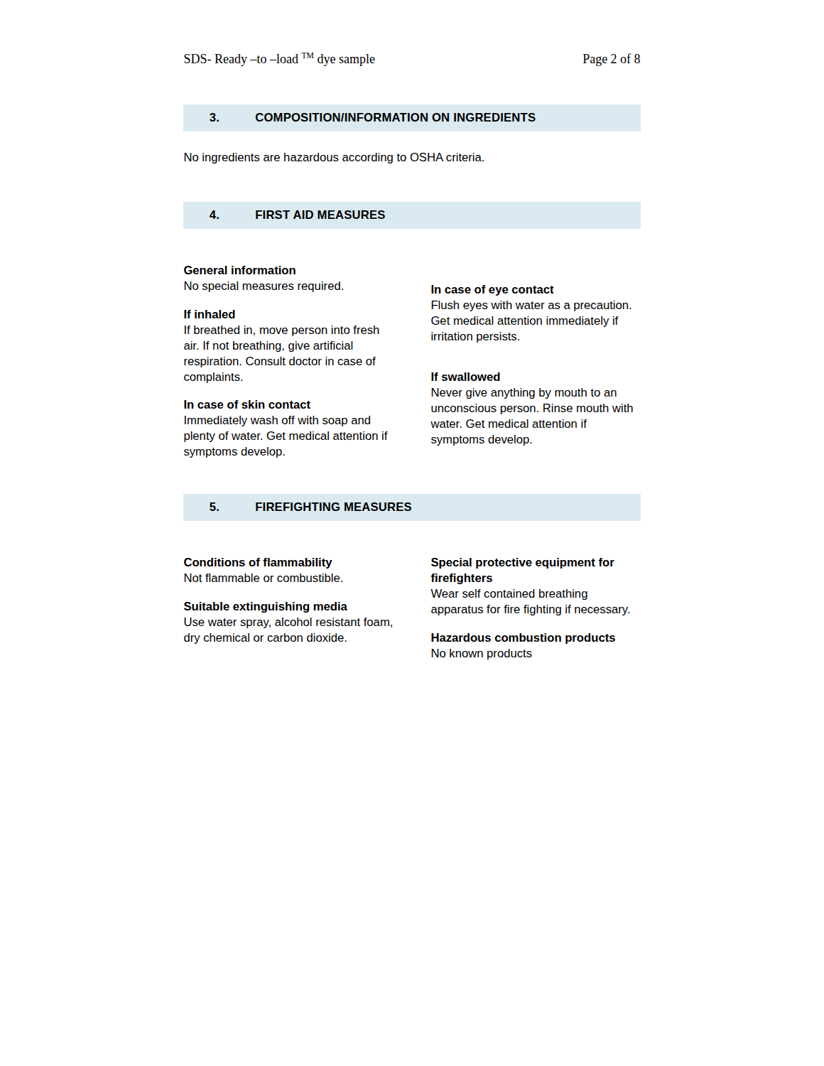SDS- Ready –to –load TM dye sample
Page 2 of 8
3. COMPOSITION/INFORMATION ON INGREDIENTS
No ingredients are hazardous according to OSHA criteria.
4. FIRST AID MEASURES
General information
No special measures required.
If inhaled
If breathed in, move person into fresh air. If not breathing, give artificial respiration. Consult doctor in case of complaints.
In case of skin contact
Immediately wash off with soap and plenty of water. Get medical attention if symptoms develop.
In case of eye contact
Flush eyes with water as a precaution. Get medical attention immediately if irritation persists.
If swallowed
Never give anything by mouth to an unconscious person. Rinse mouth with water. Get medical attention if symptoms develop.
5. FIREFIGHTING MEASURES
Conditions of flammability
Not flammable or combustible.
Suitable extinguishing media
Use water spray, alcohol resistant foam, dry chemical or carbon dioxide.
Special protective equipment for firefighters
Wear self contained breathing apparatus for fire fighting if necessary.
Hazardous combustion products
No known products